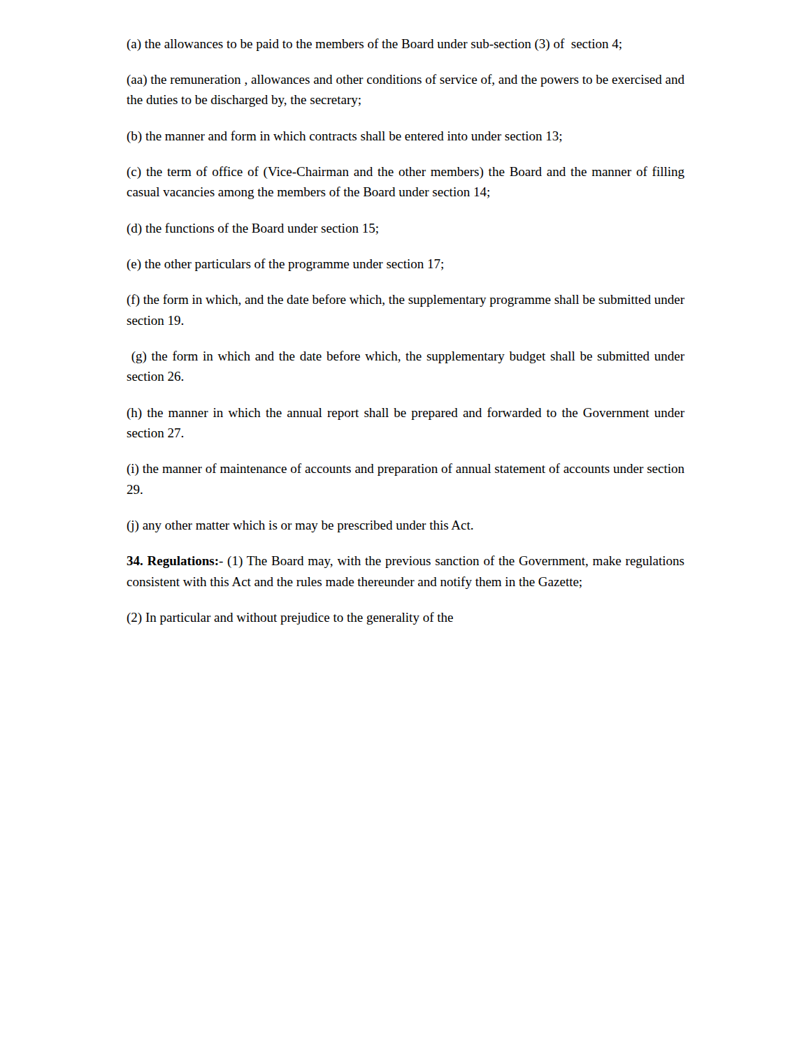(a) the allowances to be paid to the members of the Board under sub-section (3) of section 4;
(aa) the remuneration , allowances and other conditions of service of, and the powers to be exercised and the duties to be discharged by, the secretary;
(b) the manner and form in which contracts shall be entered into under section 13;
(c) the term of office of (Vice-Chairman and the other members) the Board and the manner of filling casual vacancies among the members of the Board under section 14;
(d) the functions of the Board under section 15;
(e) the other particulars of the programme under section 17;
(f) the form in which, and the date before which, the supplementary programme shall be submitted under section 19.
(g) the form in which and the date before which, the supplementary budget shall be submitted under section 26.
(h) the manner in which the annual report shall be prepared and forwarded to the Government under section 27.
(i) the manner of maintenance of accounts and preparation of annual statement of accounts under section 29.
(j) any other matter which is or may be prescribed under this Act.
34. Regulations:- (1) The Board may, with the previous sanction of the Government, make regulations consistent with this Act and the rules made thereunder and notify them in the Gazette;
(2) In particular and without prejudice to the generality of the